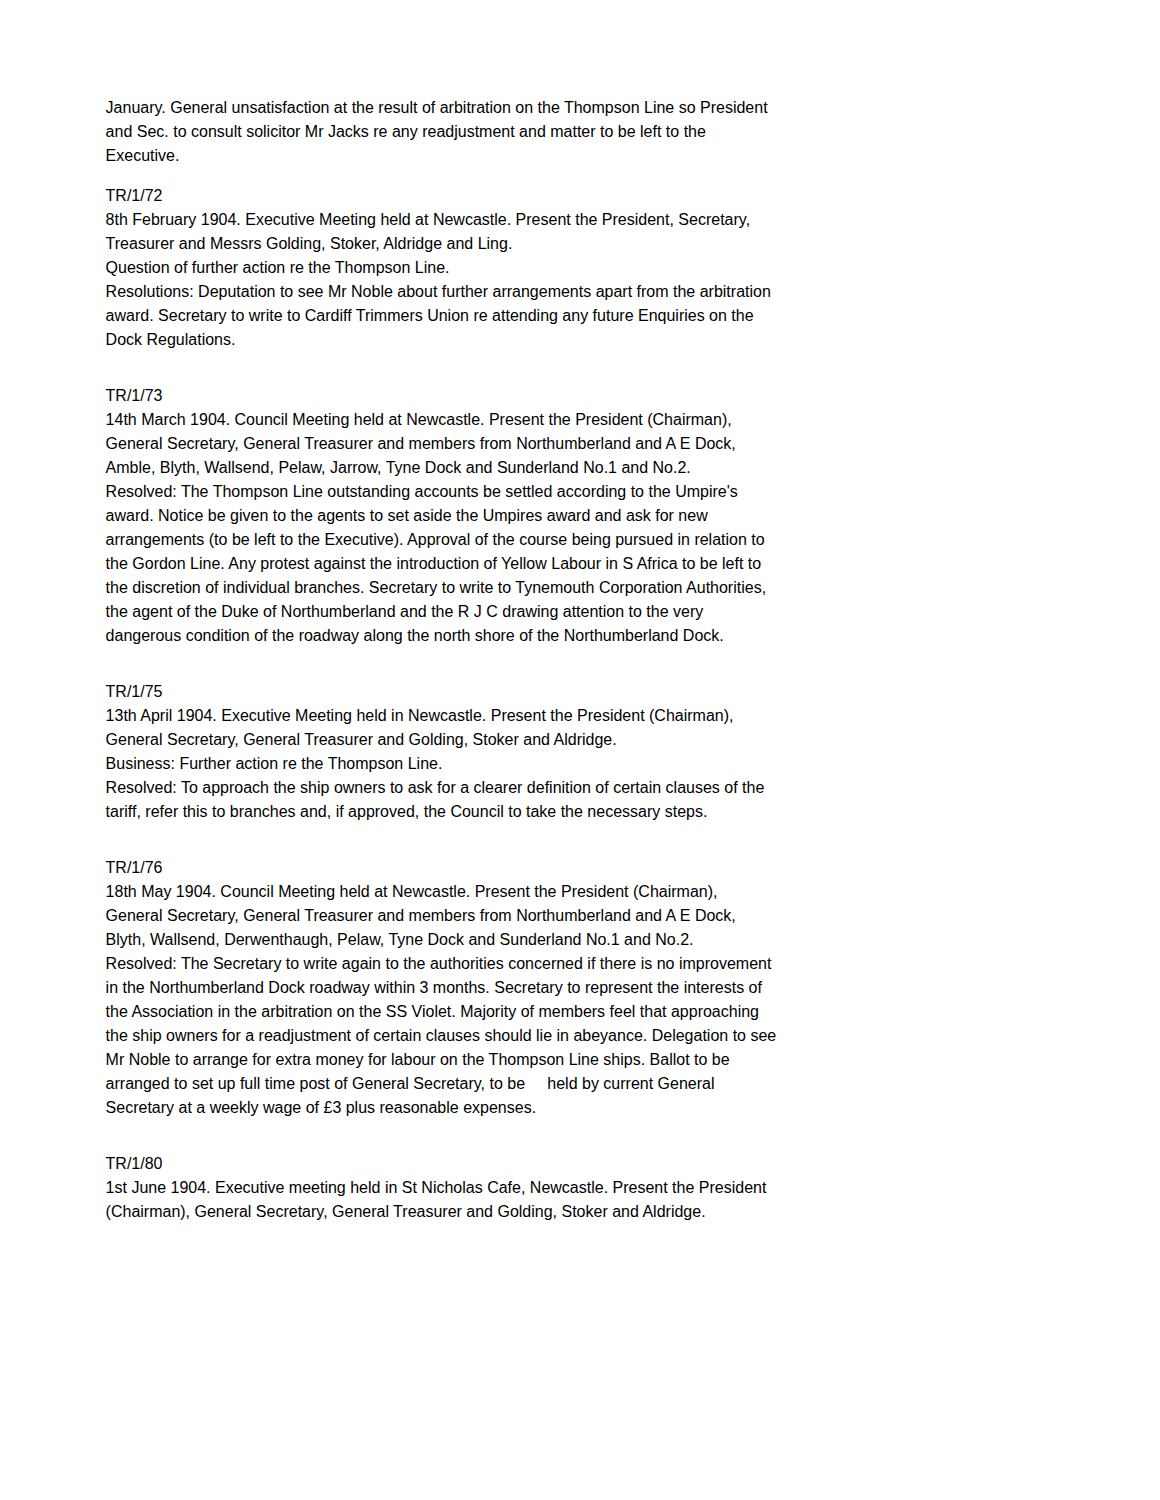January. General unsatisfaction at the result of arbitration on the Thompson Line so President and Sec. to consult solicitor Mr Jacks re any readjustment and matter to be left to the Executive.
TR/1/72
8th February 1904. Executive Meeting held at Newcastle. Present the President, Secretary, Treasurer and Messrs Golding, Stoker, Aldridge and Ling.
Question of further action re the Thompson Line.
Resolutions: Deputation to see Mr Noble about further arrangements apart from the arbitration award. Secretary to write to Cardiff Trimmers Union re attending any future Enquiries on the Dock Regulations.
TR/1/73
14th March 1904. Council Meeting held at Newcastle. Present the President (Chairman), General Secretary, General Treasurer and members from Northumberland and A E Dock, Amble, Blyth, Wallsend, Pelaw, Jarrow, Tyne Dock and Sunderland No.1 and No.2.
Resolved: The Thompson Line outstanding accounts be settled according to the Umpire's award. Notice be given to the agents to set aside the Umpires award and ask for new arrangements (to be left to the Executive). Approval of the course being pursued in relation to the Gordon Line. Any protest against the introduction of Yellow Labour in S Africa to be left to the discretion of individual branches. Secretary to write to Tynemouth Corporation Authorities, the agent of the Duke of Northumberland and the R J C drawing attention to the very dangerous condition of the roadway along the north shore of the Northumberland Dock.
TR/1/75
13th April 1904. Executive Meeting held in Newcastle. Present the President (Chairman), General Secretary, General Treasurer and Golding, Stoker and Aldridge.
Business: Further action re the Thompson Line.
Resolved: To approach the ship owners to ask for a clearer definition of certain clauses of the tariff, refer this to branches and, if approved, the Council to take the necessary steps.
TR/1/76
18th May 1904. Council Meeting held at Newcastle. Present the President (Chairman), General Secretary, General Treasurer and members from Northumberland and A E Dock, Blyth, Wallsend, Derwenthaugh, Pelaw, Tyne Dock and Sunderland No.1 and No.2.
Resolved: The Secretary to write again to the authorities concerned if there is no improvement in the Northumberland Dock roadway within 3 months. Secretary to represent the interests of the Association in the arbitration on the SS Violet. Majority of members feel that approaching the ship owners for a readjustment of certain clauses should lie in abeyance. Delegation to see Mr Noble to arrange for extra money for labour on the Thompson Line ships. Ballot to be arranged to set up full time post of General Secretary, to be held by current General Secretary at a weekly wage of £3 plus reasonable expenses.
TR/1/80
1st June 1904. Executive meeting held in St Nicholas Cafe, Newcastle. Present the President (Chairman), General Secretary, General Treasurer and Golding, Stoker and Aldridge.